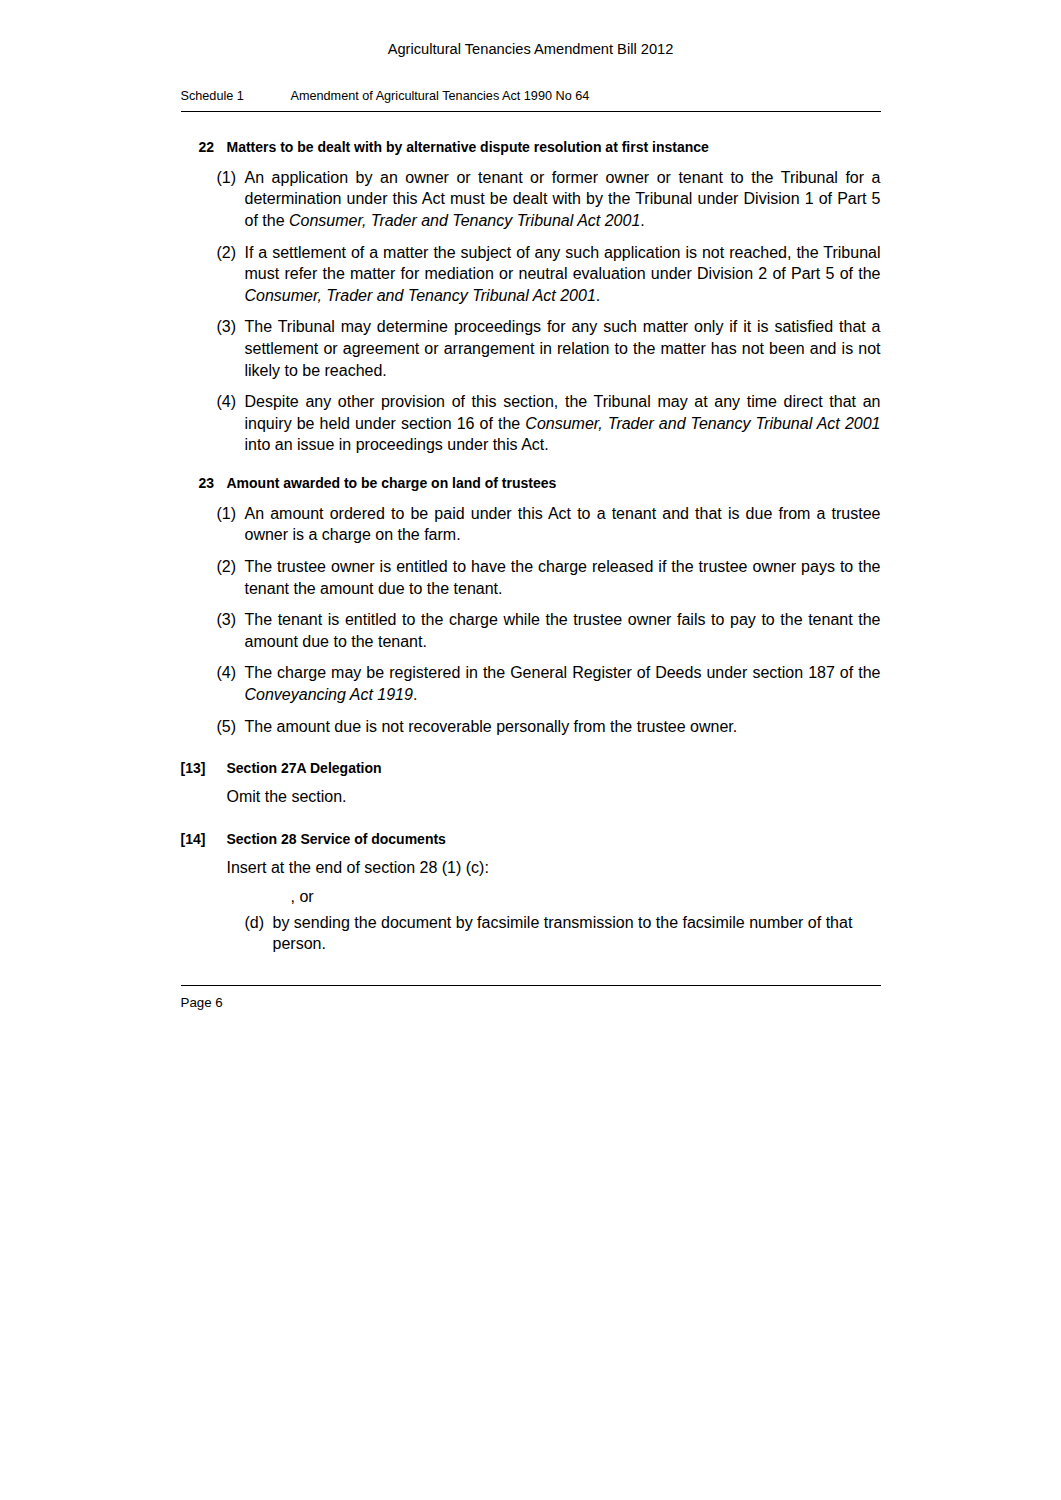Agricultural Tenancies Amendment Bill 2012
Schedule 1 Amendment of Agricultural Tenancies Act 1990 No 64
22 Matters to be dealt with by alternative dispute resolution at first instance
(1) An application by an owner or tenant or former owner or tenant to the Tribunal for a determination under this Act must be dealt with by the Tribunal under Division 1 of Part 5 of the Consumer, Trader and Tenancy Tribunal Act 2001.
(2) If a settlement of a matter the subject of any such application is not reached, the Tribunal must refer the matter for mediation or neutral evaluation under Division 2 of Part 5 of the Consumer, Trader and Tenancy Tribunal Act 2001.
(3) The Tribunal may determine proceedings for any such matter only if it is satisfied that a settlement or agreement or arrangement in relation to the matter has not been and is not likely to be reached.
(4) Despite any other provision of this section, the Tribunal may at any time direct that an inquiry be held under section 16 of the Consumer, Trader and Tenancy Tribunal Act 2001 into an issue in proceedings under this Act.
23 Amount awarded to be charge on land of trustees
(1) An amount ordered to be paid under this Act to a tenant and that is due from a trustee owner is a charge on the farm.
(2) The trustee owner is entitled to have the charge released if the trustee owner pays to the tenant the amount due to the tenant.
(3) The tenant is entitled to the charge while the trustee owner fails to pay to the tenant the amount due to the tenant.
(4) The charge may be registered in the General Register of Deeds under section 187 of the Conveyancing Act 1919.
(5) The amount due is not recoverable personally from the trustee owner.
[13] Section 27A Delegation
Omit the section.
[14] Section 28 Service of documents
Insert at the end of section 28 (1) (c):
, or
(d) by sending the document by facsimile transmission to the facsimile number of that person.
Page 6